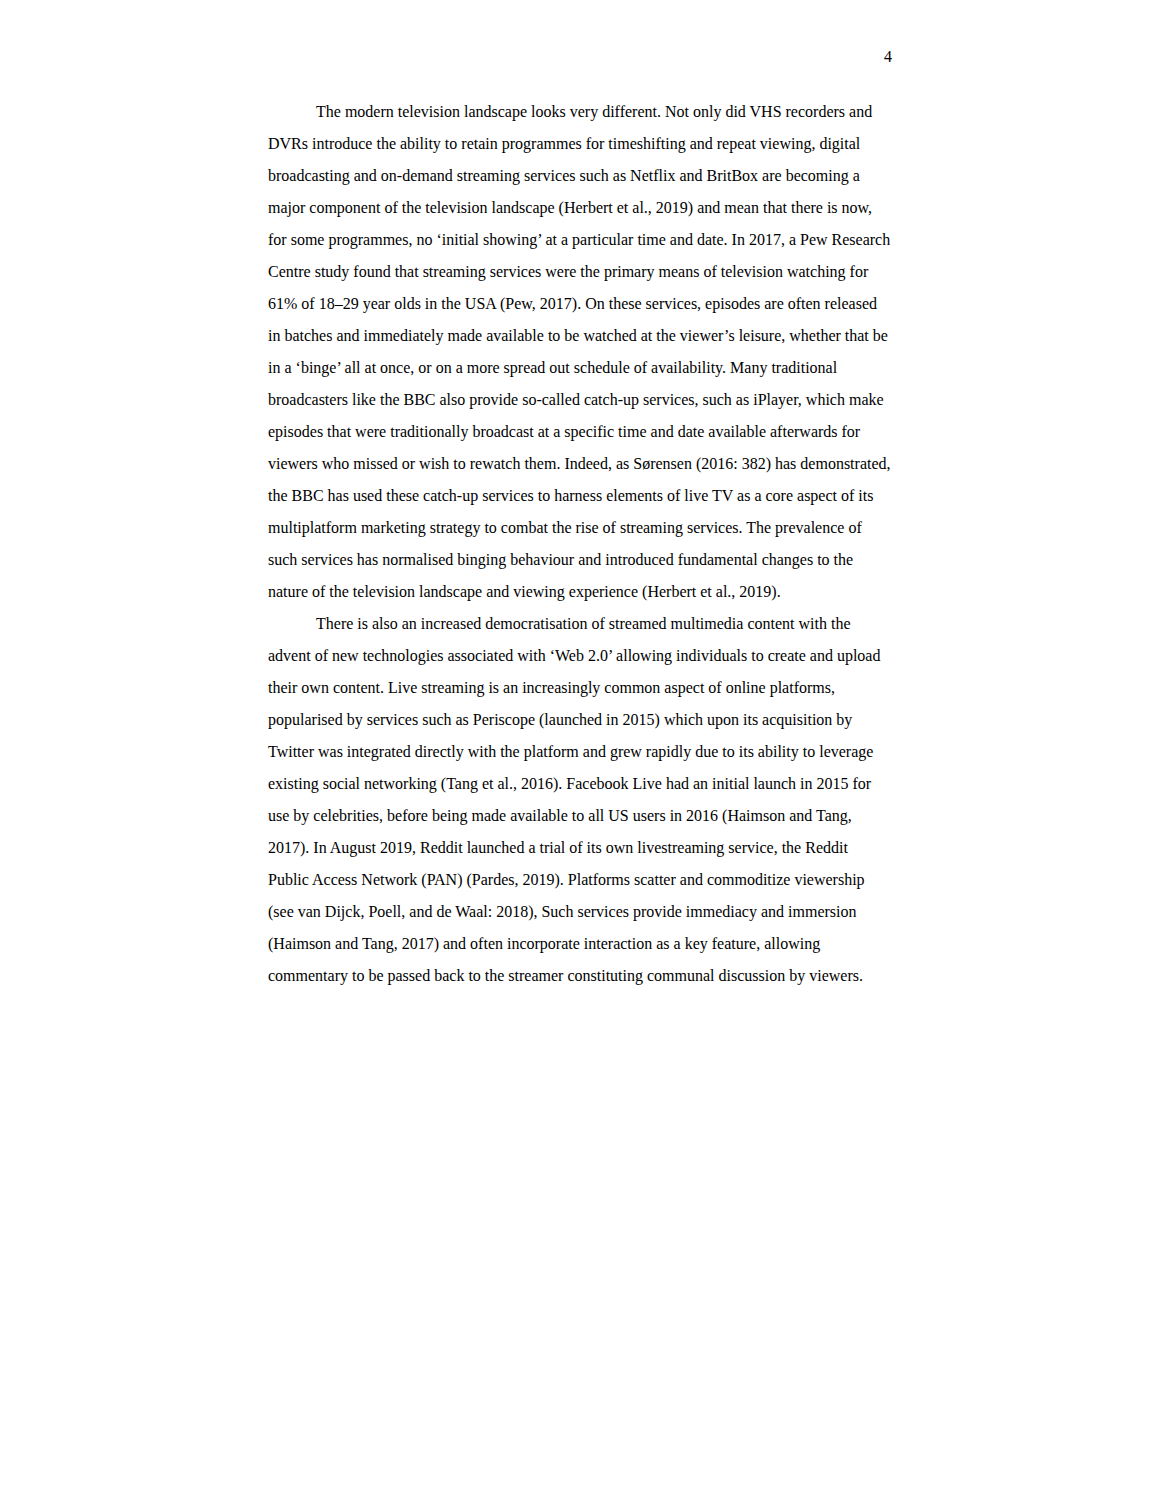4
The modern television landscape looks very different. Not only did VHS recorders and DVRs introduce the ability to retain programmes for timeshifting and repeat viewing, digital broadcasting and on-demand streaming services such as Netflix and BritBox are becoming a major component of the television landscape (Herbert et al., 2019) and mean that there is now, for some programmes, no ‘initial showing’ at a particular time and date. In 2017, a Pew Research Centre study found that streaming services were the primary means of television watching for 61% of 18–29 year olds in the USA (Pew, 2017). On these services, episodes are often released in batches and immediately made available to be watched at the viewer’s leisure, whether that be in a ‘binge’ all at once, or on a more spread out schedule of availability. Many traditional broadcasters like the BBC also provide so-called catch-up services, such as iPlayer, which make episodes that were traditionally broadcast at a specific time and date available afterwards for viewers who missed or wish to rewatch them. Indeed, as Sørensen (2016: 382) has demonstrated, the BBC has used these catch-up services to harness elements of live TV as a core aspect of its multiplatform marketing strategy to combat the rise of streaming services. The prevalence of such services has normalised binging behaviour and introduced fundamental changes to the nature of the television landscape and viewing experience (Herbert et al., 2019).
There is also an increased democratisation of streamed multimedia content with the advent of new technologies associated with ‘Web 2.0’ allowing individuals to create and upload their own content. Live streaming is an increasingly common aspect of online platforms, popularised by services such as Periscope (launched in 2015) which upon its acquisition by Twitter was integrated directly with the platform and grew rapidly due to its ability to leverage existing social networking (Tang et al., 2016). Facebook Live had an initial launch in 2015 for use by celebrities, before being made available to all US users in 2016 (Haimson and Tang, 2017). In August 2019, Reddit launched a trial of its own livestreaming service, the Reddit Public Access Network (PAN) (Pardes, 2019). Platforms scatter and commoditize viewership (see van Dijck, Poell, and de Waal: 2018), Such services provide immediacy and immersion (Haimson and Tang, 2017) and often incorporate interaction as a key feature, allowing commentary to be passed back to the streamer constituting communal discussion by viewers.